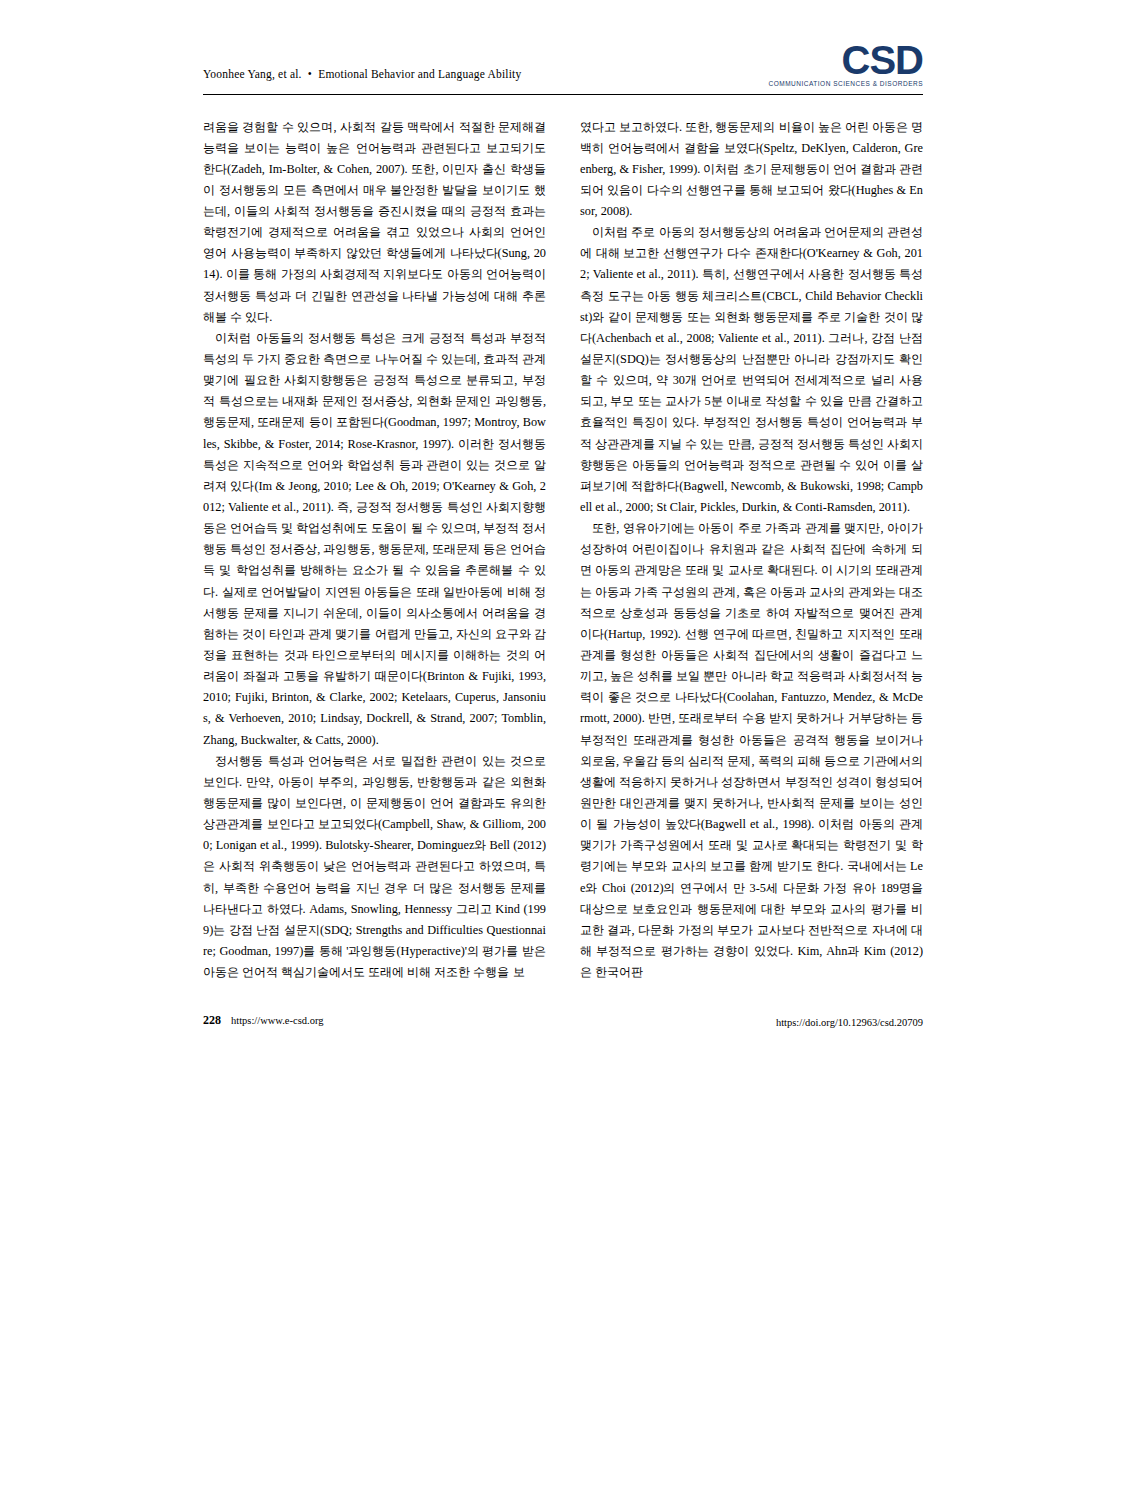Yoonhee Yang, et al. • Emotional Behavior and Language Ability
CSD
COMMUNICATION SCIENCES & DISORDERS
려움을 경험할 수 있으며, 사회적 갈등 맥락에서 적절한 문제해결능력을 보이는 능력이 높은 언어능력과 관련된다고 보고되기도 한다(Zadeh, Im-Bolter, & Cohen, 2007). 또한, 이민자 출신 학생들이 정서행동의 모든 측면에서 매우 불안정한 발달을 보이기도 했는데, 이들의 사회적 정서행동을 증진시켰을 때의 긍정적 효과는 학령전기에 경제적으로 어려움을 겪고 있었으나 사회의 언어인 영어 사용능력이 부족하지 않았던 학생들에게 나타났다(Sung, 2014). 이를 통해 가정의 사회경제적 지위보다도 아동의 언어능력이 정서행동 특성과 더 긴밀한 연관성을 나타낼 가능성에 대해 추론해볼 수 있다.
이처럼 아동들의 정서행동 특성은 크게 긍정적 특성과 부정적 특성의 두 가지 중요한 측면으로 나누어질 수 있는데, 효과적 관계 맺기에 필요한 사회지향행동은 긍정적 특성으로 분류되고, 부정적 특성으로는 내재화 문제인 정서증상, 외현화 문제인 과잉행동, 행동문제, 또래문제 등이 포함된다(Goodman, 1997; Montroy, Bowles, Skibbe, & Foster, 2014; Rose-Krasnor, 1997). 이러한 정서행동 특성은 지속적으로 언어와 학업성취 등과 관련이 있는 것으로 알려져 있다(Im & Jeong, 2010; Lee & Oh, 2019; O'Kearney & Goh, 2012; Valiente et al., 2011). 즉, 긍정적 정서행동 특성인 사회지향행동은 언어습득 및 학업성취에도 도움이 될 수 있으며, 부정적 정서행동 특성인 정서증상, 과잉행동, 행동문제, 또래문제 등은 언어습득 및 학업성취를 방해하는 요소가 될 수 있음을 추론해볼 수 있다. 실제로 언어발달이 지연된 아동들은 또래 일반아동에 비해 정서행동 문제를 지니기 쉬운데, 이들이 의사소통에서 어려움을 경험하는 것이 타인과 관계 맺기를 어렵게 만들고, 자신의 요구와 감정을 표현하는 것과 타인으로부터의 메시지를 이해하는 것의 어려움이 좌절과 고통을 유발하기 때문이다(Brinton & Fujiki, 1993, 2010; Fujiki, Brinton, & Clarke, 2002; Ketelaars, Cuperus, Jansonius, & Verhoeven, 2010; Lindsay, Dockrell, & Strand, 2007; Tomblin, Zhang, Buckwalter, & Catts, 2000).
정서행동 특성과 언어능력은 서로 밀접한 관련이 있는 것으로 보인다. 만약, 아동이 부주의, 과잉행동, 반항행동과 같은 외현화 행동문제를 많이 보인다면, 이 문제행동이 언어 결함과도 유의한 상관관계를 보인다고 보고되었다(Campbell, Shaw, & Gilliom, 2000; Lonigan et al., 1999). Bulotsky-Shearer, Dominguez와 Bell (2012)은 사회적 위축행동이 낮은 언어능력과 관련된다고 하였으며, 특히, 부족한 수용언어 능력을 지닌 경우 더 많은 정서행동 문제를 나타낸다고 하였다. Adams, Snowling, Hennessy 그리고 Kind (1999)는 강점 난점 설문지(SDQ; Strengths and Difficulties Questionnaire; Goodman, 1997)를 통해 '과잉행동(Hyperactive)'의 평가를 받은 아동은 언어적 핵심기술에서도 또래에 비해 저조한 수행을 보
였다고 보고하였다. 또한, 행동문제의 비율이 높은 어린 아동은 명백히 언어능력에서 결함을 보였다(Speltz, DeKlyen, Calderon, Greenberg, & Fisher, 1999). 이처럼 초기 문제행동이 언어 결함과 관련되어 있음이 다수의 선행연구를 통해 보고되어 왔다(Hughes & Ensor, 2008).
이처럼 주로 아동의 정서행동상의 어려움과 언어문제의 관련성에 대해 보고한 선행연구가 다수 존재한다(O'Kearney & Goh, 2012; Valiente et al., 2011). 특히, 선행연구에서 사용한 정서행동 특성 측정 도구는 아동 행동 체크리스트(CBCL, Child Behavior Checklist)와 같이 문제행동 또는 외현화 행동문제를 주로 기술한 것이 많다(Achenbach et al., 2008; Valiente et al., 2011). 그러나, 강점 난점 설문지(SDQ)는 정서행동상의 난점뿐만 아니라 강점까지도 확인할 수 있으며, 약 30개 언어로 번역되어 전세계적으로 널리 사용되고, 부모 또는 교사가 5분 이내로 작성할 수 있을 만큼 간결하고 효율적인 특징이 있다. 부정적인 정서행동 특성이 언어능력과 부적 상관관계를 지닐 수 있는 만큼, 긍정적 정서행동 특성인 사회지향행동은 아동들의 언어능력과 정적으로 관련될 수 있어 이를 살펴보기에 적합하다(Bagwell, Newcomb, & Bukowski, 1998; Campbell et al., 2000; St Clair, Pickles, Durkin, & Conti-Ramsden, 2011).
또한, 영유아기에는 아동이 주로 가족과 관계를 맺지만, 아이가 성장하여 어린이집이나 유치원과 같은 사회적 집단에 속하게 되면 아동의 관계망은 또래 및 교사로 확대된다. 이 시기의 또래관계는 아동과 가족 구성원의 관계, 혹은 아동과 교사의 관계와는 대조적으로 상호성과 동등성을 기초로 하여 자발적으로 맺어진 관계이다(Hartup, 1992). 선행 연구에 따르면, 친밀하고 지지적인 또래관계를 형성한 아동들은 사회적 집단에서의 생활이 즐겁다고 느끼고, 높은 성취를 보일 뿐만 아니라 학교 적응력과 사회정서적 능력이 좋은 것으로 나타났다(Coolahan, Fantuzzo, Mendez, & McDermott, 2000). 반면, 또래로부터 수용 받지 못하거나 거부당하는 등 부정적인 또래관계를 형성한 아동들은 공격적 행동을 보이거나 외로움, 우울감 등의 심리적 문제, 폭력의 피해 등으로 기관에서의 생활에 적응하지 못하거나 성장하면서 부정적인 성격이 형성되어 원만한 대인관계를 맺지 못하거나, 반사회적 문제를 보이는 성인이 될 가능성이 높았다(Bagwell et al., 1998). 이처럼 아동의 관계 맺기가 가족구성원에서 또래 및 교사로 확대되는 학령전기 및 학령기에는 부모와 교사의 보고를 함께 받기도 한다. 국내에서는 Lee와 Choi (2012)의 연구에서 만 3-5세 다문화 가정 유아 189명을 대상으로 보호요인과 행동문제에 대한 부모와 교사의 평가를 비교한 결과, 다문화 가정의 부모가 교사보다 전반적으로 자녀에 대해 부정적으로 평가하는 경향이 있었다. Kim, Ahn과 Kim (2012)은 한국어판
228 https://www.e-csd.org
https://doi.org/10.12963/csd.20709